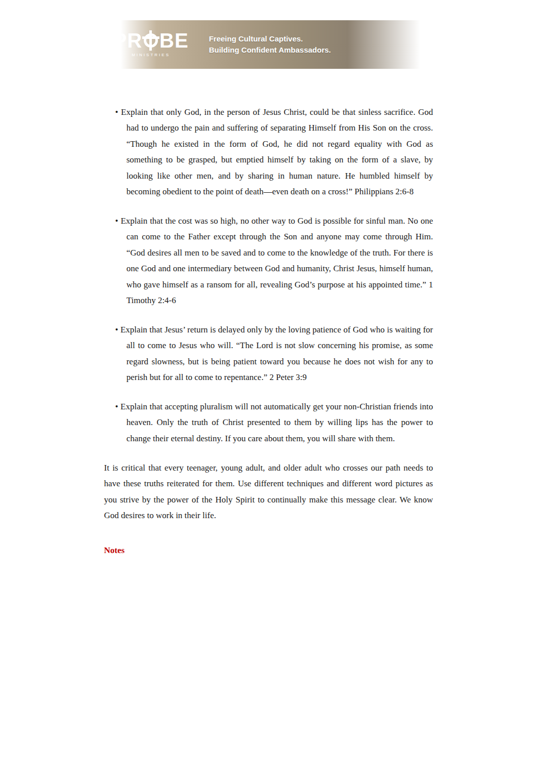PR BE
MINISTRIES
Freeing Cultural Captives.
Building Confident Ambassadors.
• Explain that only God, in the person of Jesus Christ, could be that sinless sacrifice. God had to undergo the pain and suffering of separating Himself from His Son on the cross. “Though he existed in the form of God, he did not regard equality with God as something to be grasped, but emptied himself by taking on the form of a slave, by looking like other men, and by sharing in human nature. He humbled himself by becoming obedient to the point of death—even death on a cross!” Philippians 2:6-8
• Explain that the cost was so high, no other way to God is possible for sinful man. No one can come to the Father except through the Son and anyone may come through Him. “God desires all men to be saved and to come to the knowledge of the truth. For there is one God and one intermediary between God and humanity, Christ Jesus, himself human, who gave himself as a ransom for all, revealing God’s purpose at his appointed time.” 1 Timothy 2:4-6
• Explain that Jesus’ return is delayed only by the loving patience of God who is waiting for all to come to Jesus who will. “The Lord is not slow concerning his promise, as some regard slowness, but is being patient toward you because he does not wish for any to perish but for all to come to repentance.” 2 Peter 3:9
• Explain that accepting pluralism will not automatically get your non-Christian friends into heaven. Only the truth of Christ presented to them by willing lips has the power to change their eternal destiny. If you care about them, you will share with them.
It is critical that every teenager, young adult, and older adult who crosses our path needs to have these truths reiterated for them. Use different techniques and different word pictures as you strive by the power of the Holy Spirit to continually make this message clear. We know God desires to work in their life.
Notes